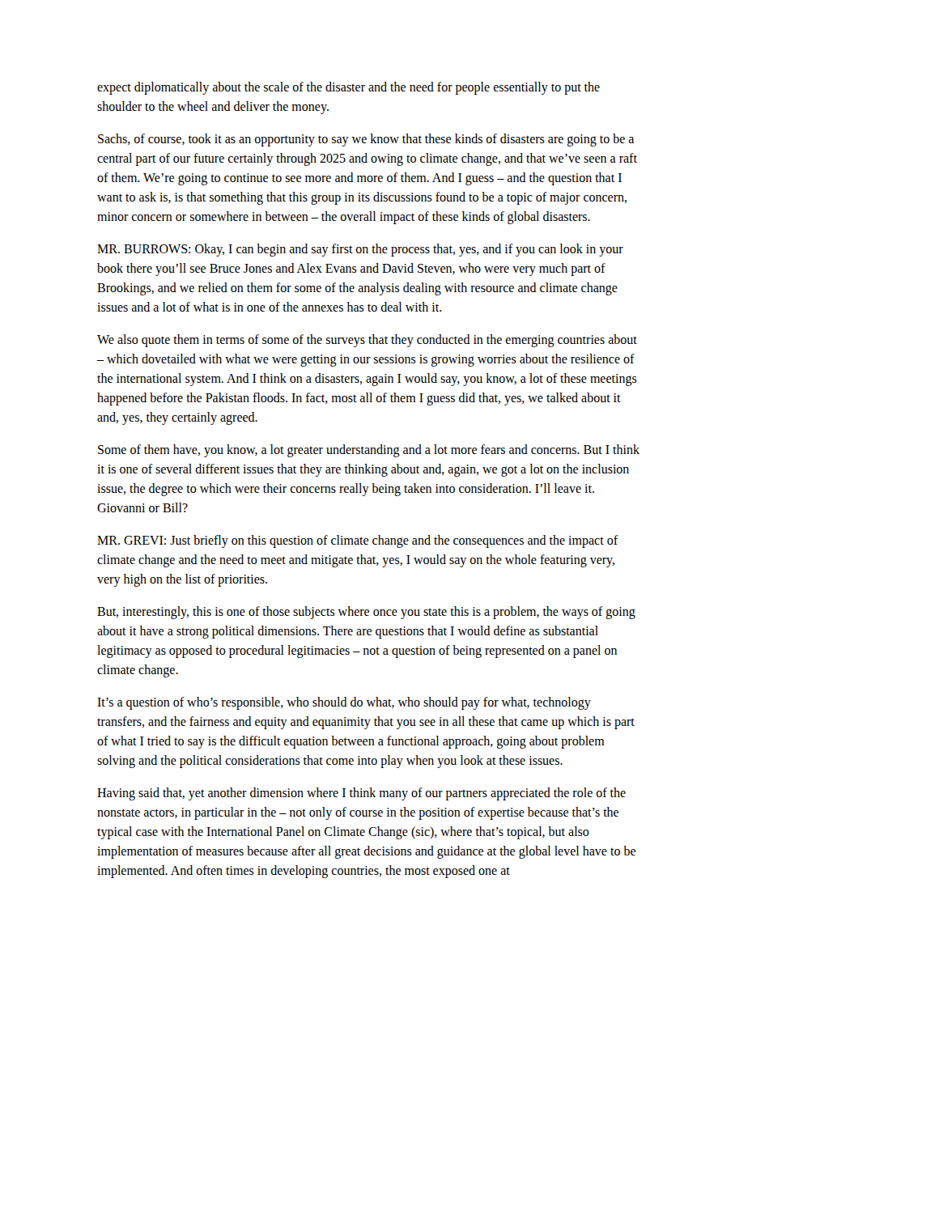expect diplomatically about the scale of the disaster and the need for people essentially to put the shoulder to the wheel and deliver the money.
Sachs, of course, took it as an opportunity to say we know that these kinds of disasters are going to be a central part of our future certainly through 2025 and owing to climate change, and that we’ve seen a raft of them. We’re going to continue to see more and more of them. And I guess – and the question that I want to ask is, is that something that this group in its discussions found to be a topic of major concern, minor concern or somewhere in between – the overall impact of these kinds of global disasters.
MR. BURROWS: Okay, I can begin and say first on the process that, yes, and if you can look in your book there you’ll see Bruce Jones and Alex Evans and David Steven, who were very much part of Brookings, and we relied on them for some of the analysis dealing with resource and climate change issues and a lot of what is in one of the annexes has to deal with it.
We also quote them in terms of some of the surveys that they conducted in the emerging countries about – which dovetailed with what we were getting in our sessions is growing worries about the resilience of the international system. And I think on a disasters, again I would say, you know, a lot of these meetings happened before the Pakistan floods. In fact, most all of them I guess did that, yes, we talked about it and, yes, they certainly agreed.
Some of them have, you know, a lot greater understanding and a lot more fears and concerns. But I think it is one of several different issues that they are thinking about and, again, we got a lot on the inclusion issue, the degree to which were their concerns really being taken into consideration. I’ll leave it. Giovanni or Bill?
MR. GREVI: Just briefly on this question of climate change and the consequences and the impact of climate change and the need to meet and mitigate that, yes, I would say on the whole featuring very, very high on the list of priorities.
But, interestingly, this is one of those subjects where once you state this is a problem, the ways of going about it have a strong political dimensions. There are questions that I would define as substantial legitimacy as opposed to procedural legitimacies – not a question of being represented on a panel on climate change.
It’s a question of who’s responsible, who should do what, who should pay for what, technology transfers, and the fairness and equity and equanimity that you see in all these that came up which is part of what I tried to say is the difficult equation between a functional approach, going about problem solving and the political considerations that come into play when you look at these issues.
Having said that, yet another dimension where I think many of our partners appreciated the role of the nonstate actors, in particular in the – not only of course in the position of expertise because that’s the typical case with the International Panel on Climate Change (sic), where that’s topical, but also implementation of measures because after all great decisions and guidance at the global level have to be implemented. And often times in developing countries, the most exposed one at